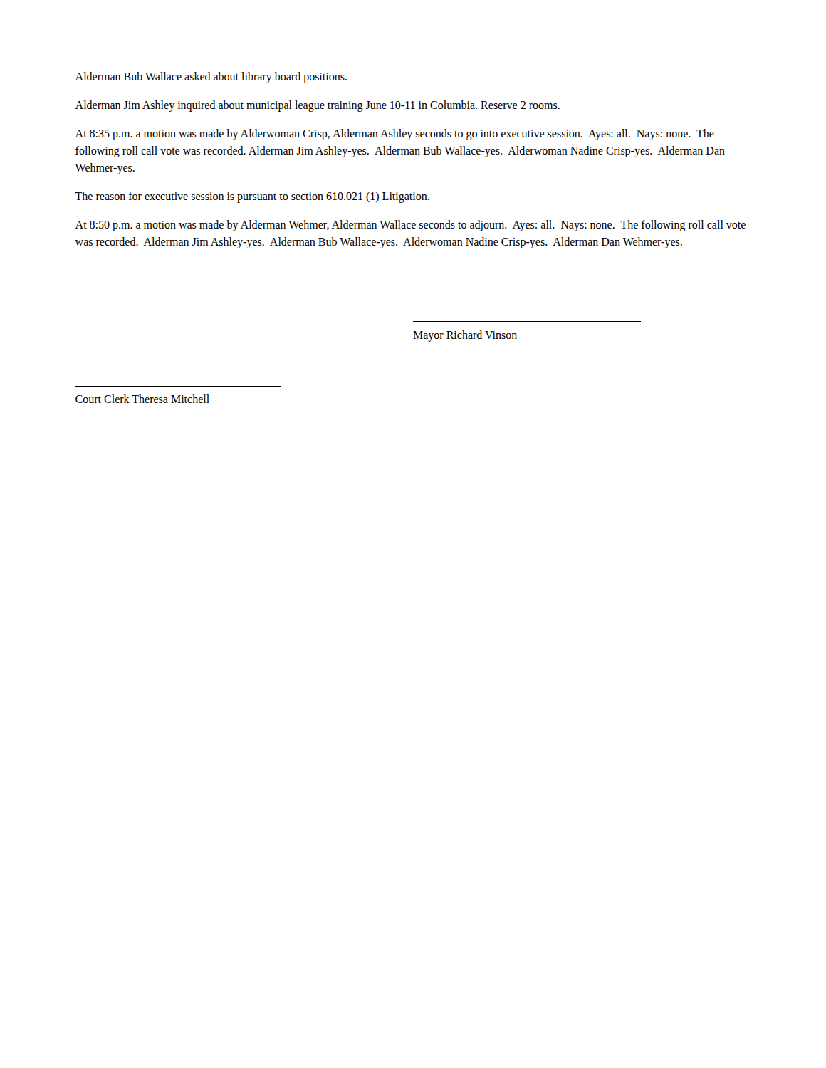Alderman Bub Wallace asked about library board positions.
Alderman Jim Ashley inquired about municipal league training June 10-11 in Columbia. Reserve 2 rooms.
At 8:35 p.m. a motion was made by Alderwoman Crisp, Alderman Ashley seconds to go into executive session. Ayes: all. Nays: none. The following roll call vote was recorded. Alderman Jim Ashley-yes. Alderman Bub Wallace-yes. Alderwoman Nadine Crisp-yes. Alderman Dan Wehmer-yes.
The reason for executive session is pursuant to section 610.021 (1) Litigation.
At 8:50 p.m. a motion was made by Alderman Wehmer, Alderman Wallace seconds to adjourn. Ayes: all. Nays: none. The following roll call vote was recorded. Alderman Jim Ashley-yes. Alderman Bub Wallace-yes. Alderwoman Nadine Crisp-yes. Alderman Dan Wehmer-yes.
Mayor Richard Vinson
Court Clerk Theresa Mitchell